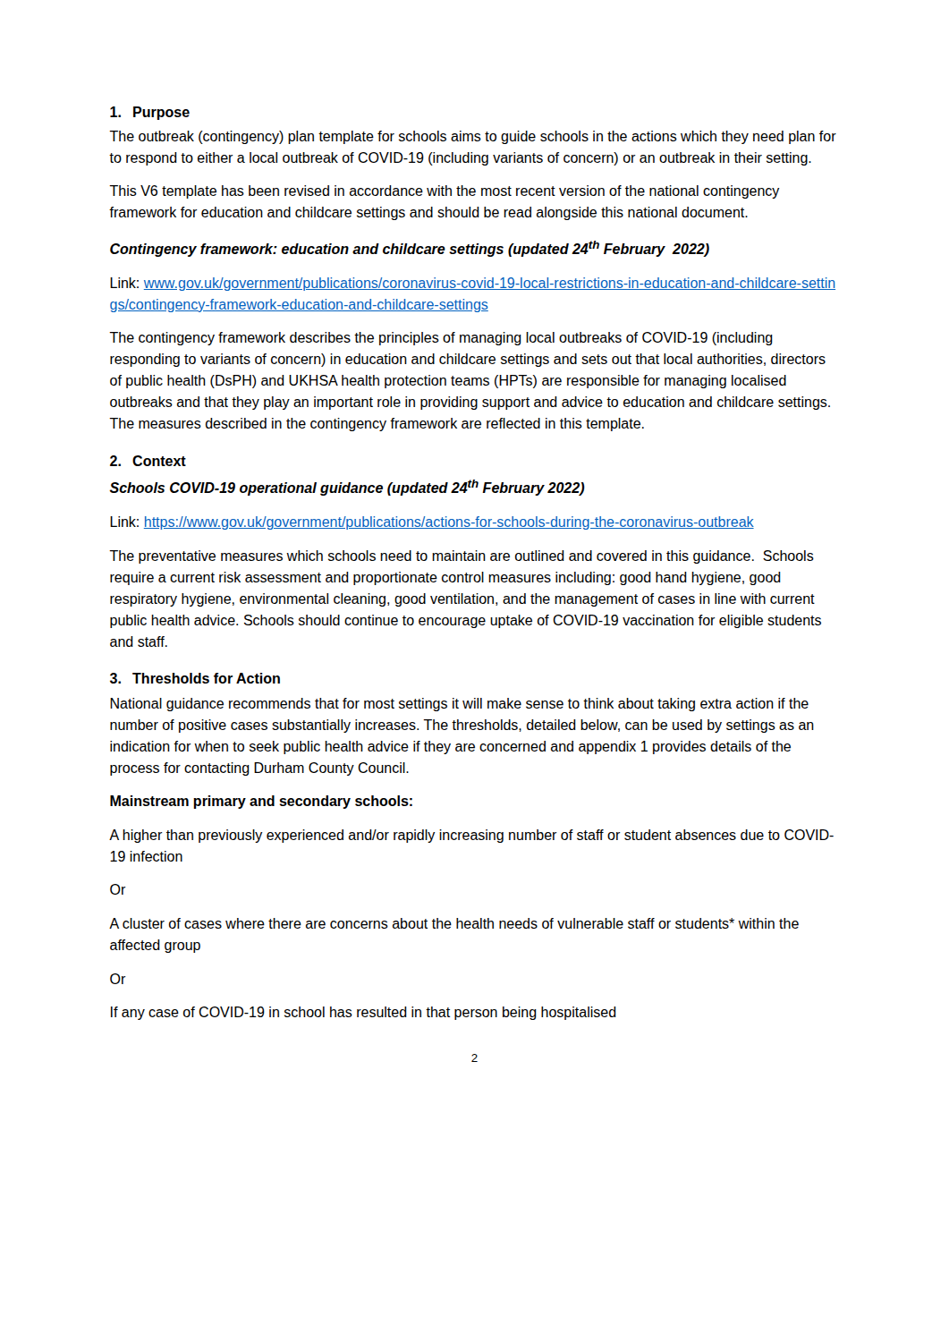1. Purpose
The outbreak (contingency) plan template for schools aims to guide schools in the actions which they need plan for to respond to either a local outbreak of COVID-19 (including variants of concern) or an outbreak in their setting.
This V6 template has been revised in accordance with the most recent version of the national contingency framework for education and childcare settings and should be read alongside this national document.
Contingency framework: education and childcare settings (updated 24th February 2022)
Link: www.gov.uk/government/publications/coronavirus-covid-19-local-restrictions-in-education-and-childcare-settings/contingency-framework-education-and-childcare-settings
The contingency framework describes the principles of managing local outbreaks of COVID-19 (including responding to variants of concern) in education and childcare settings and sets out that local authorities, directors of public health (DsPH) and UKHSA health protection teams (HPTs) are responsible for managing localised outbreaks and that they play an important role in providing support and advice to education and childcare settings. The measures described in the contingency framework are reflected in this template.
2. Context
Schools COVID-19 operational guidance (updated 24th February 2022)
Link: https://www.gov.uk/government/publications/actions-for-schools-during-the-coronavirus-outbreak
The preventative measures which schools need to maintain are outlined and covered in this guidance. Schools require a current risk assessment and proportionate control measures including: good hand hygiene, good respiratory hygiene, environmental cleaning, good ventilation, and the management of cases in line with current public health advice. Schools should continue to encourage uptake of COVID-19 vaccination for eligible students and staff.
3. Thresholds for Action
National guidance recommends that for most settings it will make sense to think about taking extra action if the number of positive cases substantially increases. The thresholds, detailed below, can be used by settings as an indication for when to seek public health advice if they are concerned and appendix 1 provides details of the process for contacting Durham County Council.
Mainstream primary and secondary schools:
A higher than previously experienced and/or rapidly increasing number of staff or student absences due to COVID-19 infection
Or
A cluster of cases where there are concerns about the health needs of vulnerable staff or students* within the affected group
Or
If any case of COVID-19 in school has resulted in that person being hospitalised
2